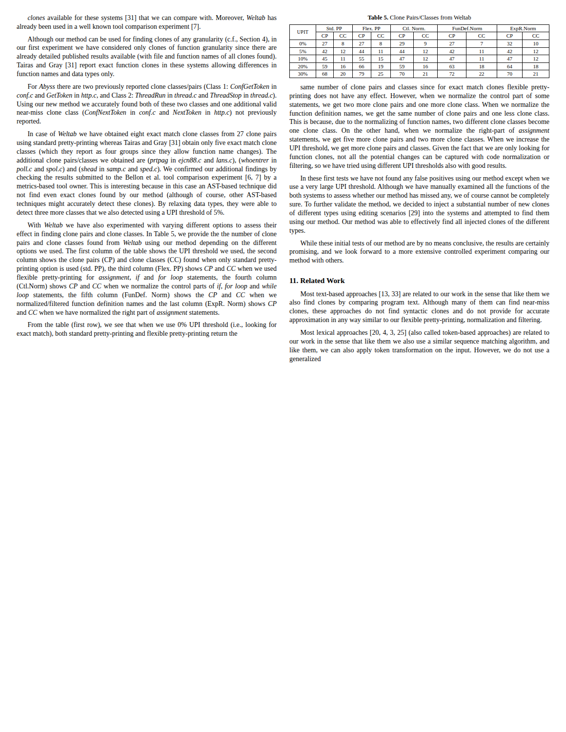clones available for these systems [31] that we can compare with. Moreover, Weltab has already been used in a well known tool comparison experiment [7].
Although our method can be used for finding clones of any granularity (c.f., Section 4), in our first experiment we have considered only clones of function granularity since there are already detailed published results available (with file and function names of all clones found). Tairas and Gray [31] report exact function clones in these systems allowing differences in function names and data types only.
For Abyss there are two previously reported clone classes/pairs (Class 1: ConfGetToken in conf.c and GetToken in http.c, and Class 2: ThreadRun in thread.c and ThreadStop in thread.c). Using our new method we accurately found both of these two classes and one additional valid near-miss clone class (ConfNextToken in conf.c and NextToken in http.c) not previously reported.
In case of Weltab we have obtained eight exact match clone classes from 27 clone pairs using standard pretty-printing whereas Tairas and Gray [31] obtain only five exact match clone classes (which they report as four groups since they allow function name changes). The additional clone pairs/classes we obtained are (prtpag in ejcn88.c and lans.c), (whoentrer in poll.c and spol.c) and (shead in samp.c and sped.c). We confirmed our additional findings by checking the results submitted to the Bellon et al. tool comparison experiment [6, 7] by a metrics-based tool owner. This is interesting because in this case an AST-based technique did not find even exact clones found by our method (although of course, other AST-based techniques might accurately detect these clones). By relaxing data types, they were able to detect three more classes that we also detected using a UPI threshold of 5%.
With Weltab we have also experimented with varying different options to assess their effect in finding clone pairs and clone classes. In Table 5, we provide the the number of clone pairs and clone classes found from Weltab using our method depending on the different options we used. The first column of the table shows the UPI threshold we used, the second column shows the clone pairs (CP) and clone classes (CC) found when only standard pretty-printing option is used (std. PP), the third column (Flex. PP) shows CP and CC when we used flexible pretty-printing for assignment, if and for loop statements, the fourth column (Ctl.Norm) shows CP and CC when we normalize the control parts of if, for loop and while loop statements, the fifth column (FunDef. Norm) shows the CP and CC when we normalized/filtered function definition names and the last column (ExpR. Norm) shows CP and CC when we have normalized the right part of assignment statements.
From the table (first row), we see that when we use 0% UPI threshold (i.e., looking for exact match), both standard pretty-printing and flexible pretty-printing return the
Table 5. Clone Pairs/Classes from Weltab
| UPIT | Std. PP | Flex. PP | Ctl. Norm. | FunDef.Norm | ExpR.Norm |
| --- | --- | --- | --- | --- | --- |
| CP | CC | CP | CC | CP | CC | CP | CC | CP | CC |
| 0% | 27 | 8 | 27 | 8 | 29 | 9 | 27 | 7 | 32 | 10 |
| 5% | 42 | 12 | 44 | 11 | 44 | 12 | 42 | 11 | 42 | 12 |
| 10% | 45 | 11 | 55 | 15 | 47 | 12 | 47 | 11 | 47 | 12 |
| 20% | 59 | 16 | 66 | 19 | 59 | 16 | 63 | 18 | 64 | 18 |
| 30% | 68 | 20 | 79 | 25 | 70 | 21 | 72 | 22 | 70 | 21 |
same number of clone pairs and classes since for exact match clones flexible pretty-printing does not have any effect. However, when we normalize the control part of some statements, we get two more clone pairs and one more clone class. When we normalize the function definition names, we get the same number of clone pairs and one less clone class. This is because, due to the normalizing of function names, two different clone classes become one clone class. On the other hand, when we normalize the right-part of assignment statements, we get five more clone pairs and two more clone classes. When we increase the UPI threshold, we get more clone pairs and classes. Given the fact that we are only looking for function clones, not all the potential changes can be captured with code normalization or filtering, so we have tried using different UPI thresholds also with good results.
In these first tests we have not found any false positives using our method except when we use a very large UPI threshold. Although we have manually examined all the functions of the both systems to assess whether our method has missed any, we of course cannot be completely sure. To further validate the method, we decided to inject a substantial number of new clones of different types using editing scenarios [29] into the systems and attempted to find them using our method. Our method was able to effectively find all injected clones of the different types.
While these initial tests of our method are by no means conclusive, the results are certainly promising, and we look forward to a more extensive controlled experiment comparing our method with others.
11. Related Work
Most text-based approaches [13, 33] are related to our work in the sense that like them we also find clones by comparing program text. Although many of them can find near-miss clones, these approaches do not find syntactic clones and do not provide for accurate approximation in any way similar to our flexible pretty-printing, normalization and filtering.
Most lexical approaches [20, 4, 3, 25] (also called token-based approaches) are related to our work in the sense that like them we also use a similar sequence matching algorithm, and like them, we can also apply token transformation on the input. However, we do not use a generalized